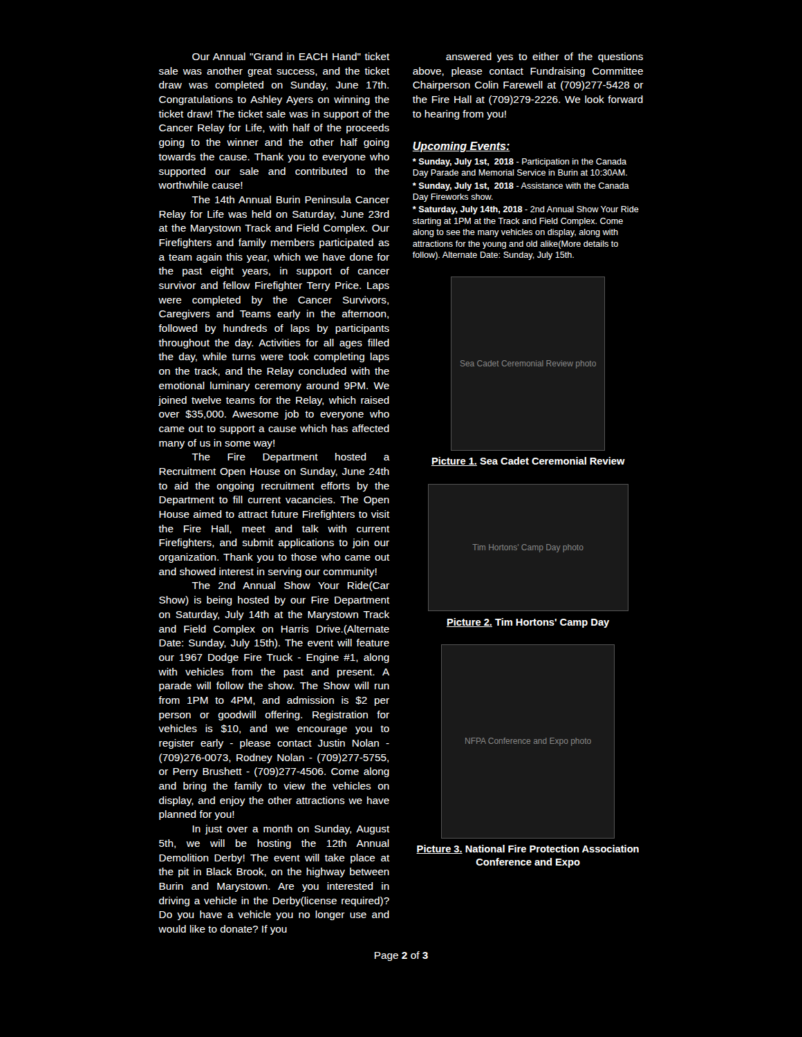Our Annual "Grand in EACH Hand" ticket sale was another great success, and the ticket draw was completed on Sunday, June 17th. Congratulations to Ashley Ayers on winning the ticket draw! The ticket sale was in support of the Cancer Relay for Life, with half of the proceeds going to the winner and the other half going towards the cause. Thank you to everyone who supported our sale and contributed to the worthwhile cause!
The 14th Annual Burin Peninsula Cancer Relay for Life was held on Saturday, June 23rd at the Marystown Track and Field Complex. Our Firefighters and family members participated as a team again this year, which we have done for the past eight years, in support of cancer survivor and fellow Firefighter Terry Price. Laps were completed by the Cancer Survivors, Caregivers and Teams early in the afternoon, followed by hundreds of laps by participants throughout the day. Activities for all ages filled the day, while turns were took completing laps on the track, and the Relay concluded with the emotional luminary ceremony around 9PM. We joined twelve teams for the Relay, which raised over $35,000. Awesome job to everyone who came out to support a cause which has affected many of us in some way!
The Fire Department hosted a Recruitment Open House on Sunday, June 24th to aid the ongoing recruitment efforts by the Department to fill current vacancies. The Open House aimed to attract future Firefighters to visit the Fire Hall, meet and talk with current Firefighters, and submit applications to join our organization. Thank you to those who came out and showed interest in serving our community!
The 2nd Annual Show Your Ride(Car Show) is being hosted by our Fire Department on Saturday, July 14th at the Marystown Track and Field Complex on Harris Drive.(Alternate Date: Sunday, July 15th). The event will feature our 1967 Dodge Fire Truck - Engine #1, along with vehicles from the past and present. A parade will follow the show. The Show will run from 1PM to 4PM, and admission is $2 per person or goodwill offering. Registration for vehicles is $10, and we encourage you to register early - please contact Justin Nolan - (709)276-0073, Rodney Nolan - (709)277-5755, or Perry Brushett - (709)277-4506. Come along and bring the family to view the vehicles on display, and enjoy the other attractions we have planned for you!
In just over a month on Sunday, August 5th, we will be hosting the 12th Annual Demolition Derby! The event will take place at the pit in Black Brook, on the highway between Burin and Marystown. Are you interested in driving a vehicle in the Derby(license required)? Do you have a vehicle you no longer use and would like to donate? If you
answered yes to either of the questions above, please contact Fundraising Committee Chairperson Colin Farewell at (709)277-5428 or the Fire Hall at (709)279-2226. We look forward to hearing from you!
Upcoming Events:
* Sunday, July 1st, 2018 - Participation in the Canada Day Parade and Memorial Service in Burin at 10:30AM.
* Sunday, July 1st, 2018 - Assistance with the Canada Day Fireworks show.
* Saturday, July 14th, 2018 - 2nd Annual Show Your Ride starting at 1PM at the Track and Field Complex. Come along to see the many vehicles on display, along with attractions for the young and old alike(More details to follow). Alternate Date: Sunday, July 15th.
Sea Cadet Ceremonial Review photo
Picture 1. Sea Cadet Ceremonial Review
Tim Hortons' Camp Day photo
Picture 2. Tim Hortons' Camp Day
NFPA Conference and Expo photo
Picture 3. National Fire Protection Association Conference and Expo
Page 2 of 3